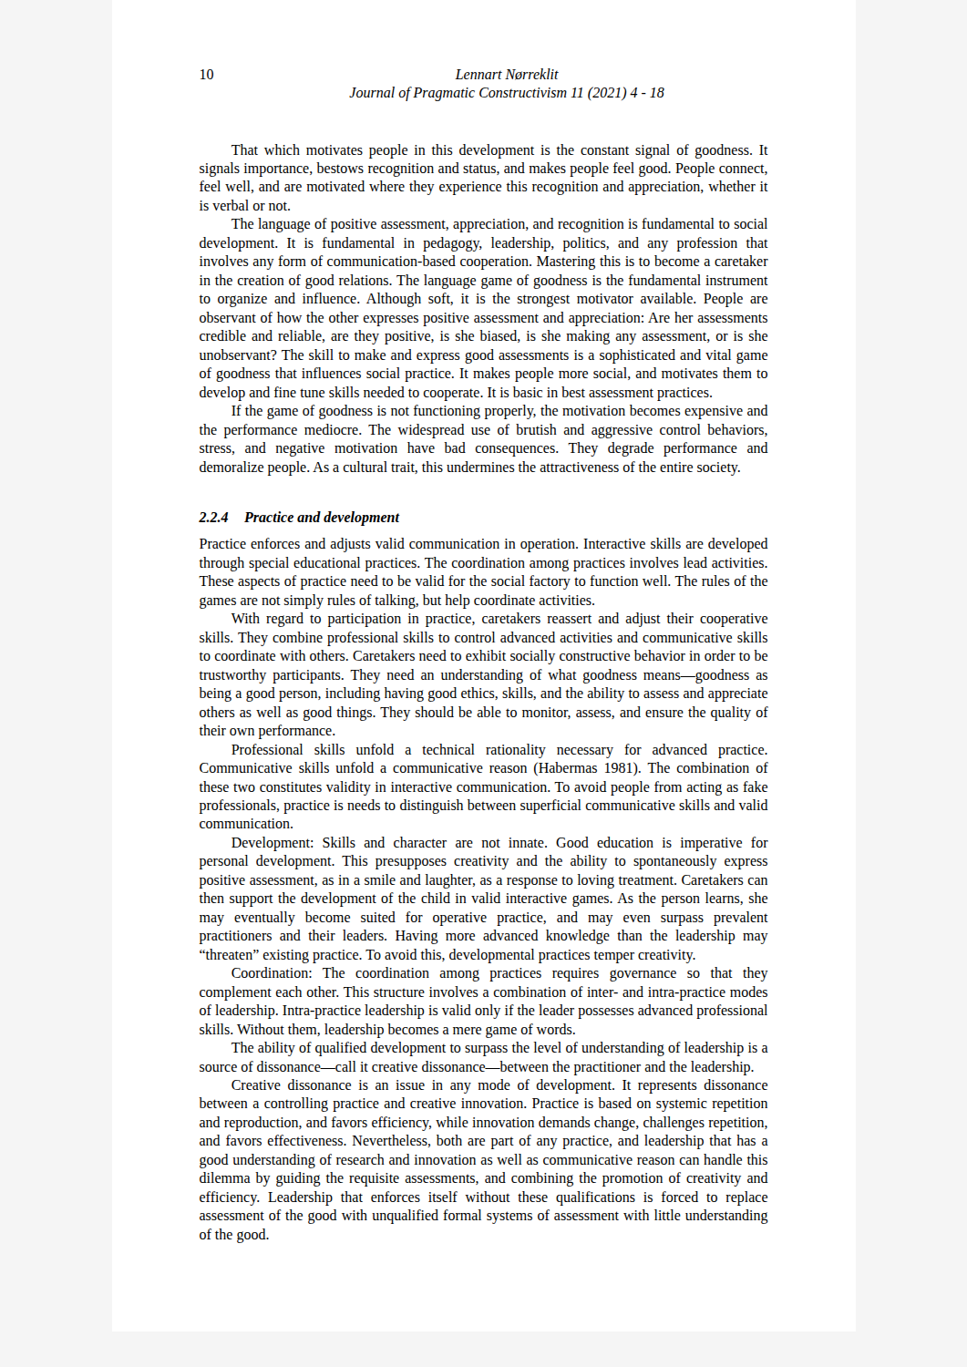10
Lennart Nørreklit
Journal of Pragmatic Constructivism 11 (2021) 4 - 18
That which motivates people in this development is the constant signal of goodness. It signals importance, bestows recognition and status, and makes people feel good. People connect, feel well, and are motivated where they experience this recognition and appreciation, whether it is verbal or not.
The language of positive assessment, appreciation, and recognition is fundamental to social development. It is fundamental in pedagogy, leadership, politics, and any profession that involves any form of communication-based cooperation. Mastering this is to become a caretaker in the creation of good relations. The language game of goodness is the fundamental instrument to organize and influence. Although soft, it is the strongest motivator available. People are observant of how the other expresses positive assessment and appreciation: Are her assessments credible and reliable, are they positive, is she biased, is she making any assessment, or is she unobservant? The skill to make and express good assessments is a sophisticated and vital game of goodness that influences social practice. It makes people more social, and motivates them to develop and fine tune skills needed to cooperate. It is basic in best assessment practices.
If the game of goodness is not functioning properly, the motivation becomes expensive and the performance mediocre. The widespread use of brutish and aggressive control behaviors, stress, and negative motivation have bad consequences. They degrade performance and demoralize people. As a cultural trait, this undermines the attractiveness of the entire society.
2.2.4 Practice and development
Practice enforces and adjusts valid communication in operation. Interactive skills are developed through special educational practices. The coordination among practices involves lead activities. These aspects of practice need to be valid for the social factory to function well. The rules of the games are not simply rules of talking, but help coordinate activities.
With regard to participation in practice, caretakers reassert and adjust their cooperative skills. They combine professional skills to control advanced activities and communicative skills to coordinate with others. Caretakers need to exhibit socially constructive behavior in order to be trustworthy participants. They need an understanding of what goodness means—goodness as being a good person, including having good ethics, skills, and the ability to assess and appreciate others as well as good things. They should be able to monitor, assess, and ensure the quality of their own performance.
Professional skills unfold a technical rationality necessary for advanced practice. Communicative skills unfold a communicative reason (Habermas 1981). The combination of these two constitutes validity in interactive communication. To avoid people from acting as fake professionals, practice is needs to distinguish between superficial communicative skills and valid communication.
Development: Skills and character are not innate. Good education is imperative for personal development. This presupposes creativity and the ability to spontaneously express positive assessment, as in a smile and laughter, as a response to loving treatment. Caretakers can then support the development of the child in valid interactive games. As the person learns, she may eventually become suited for operative practice, and may even surpass prevalent practitioners and their leaders. Having more advanced knowledge than the leadership may “threaten” existing practice. To avoid this, developmental practices temper creativity.
Coordination: The coordination among practices requires governance so that they complement each other. This structure involves a combination of inter- and intra-practice modes of leadership. Intra-practice leadership is valid only if the leader possesses advanced professional skills. Without them, leadership becomes a mere game of words.
The ability of qualified development to surpass the level of understanding of leadership is a source of dissonance—call it creative dissonance—between the practitioner and the leadership.
Creative dissonance is an issue in any mode of development. It represents dissonance between a controlling practice and creative innovation. Practice is based on systemic repetition and reproduction, and favors efficiency, while innovation demands change, challenges repetition, and favors effectiveness. Nevertheless, both are part of any practice, and leadership that has a good understanding of research and innovation as well as communicative reason can handle this dilemma by guiding the requisite assessments, and combining the promotion of creativity and efficiency. Leadership that enforces itself without these qualifications is forced to replace assessment of the good with unqualified formal systems of assessment with little understanding of the good.